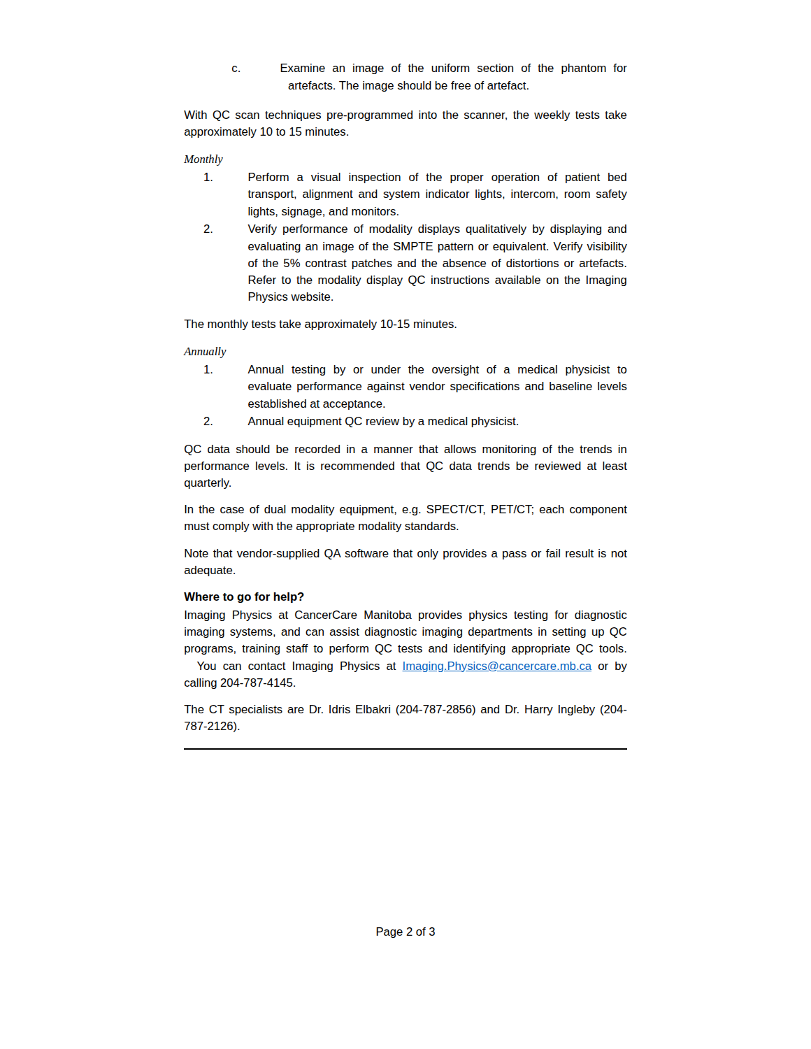c. Examine an image of the uniform section of the phantom for artefacts. The image should be free of artefact.
With QC scan techniques pre-programmed into the scanner, the weekly tests take approximately 10 to 15 minutes.
Monthly
Perform a visual inspection of the proper operation of patient bed transport, alignment and system indicator lights, intercom, room safety lights, signage, and monitors.
Verify performance of modality displays qualitatively by displaying and evaluating an image of the SMPTE pattern or equivalent. Verify visibility of the 5% contrast patches and the absence of distortions or artefacts. Refer to the modality display QC instructions available on the Imaging Physics website.
The monthly tests take approximately 10-15 minutes.
Annually
Annual testing by or under the oversight of a medical physicist to evaluate performance against vendor specifications and baseline levels established at acceptance.
Annual equipment QC review by a medical physicist.
QC data should be recorded in a manner that allows monitoring of the trends in performance levels. It is recommended that QC data trends be reviewed at least quarterly.
In the case of dual modality equipment, e.g. SPECT/CT, PET/CT; each component must comply with the appropriate modality standards.
Note that vendor-supplied QA software that only provides a pass or fail result is not adequate.
Where to go for help?
Imaging Physics at CancerCare Manitoba provides physics testing for diagnostic imaging systems, and can assist diagnostic imaging departments in setting up QC programs, training staff to perform QC tests and identifying appropriate QC tools. You can contact Imaging Physics at Imaging.Physics@cancercare.mb.ca or by calling 204-787-4145.
The CT specialists are Dr. Idris Elbakri (204-787-2856) and Dr. Harry Ingleby (204-787-2126).
Page 2 of 3